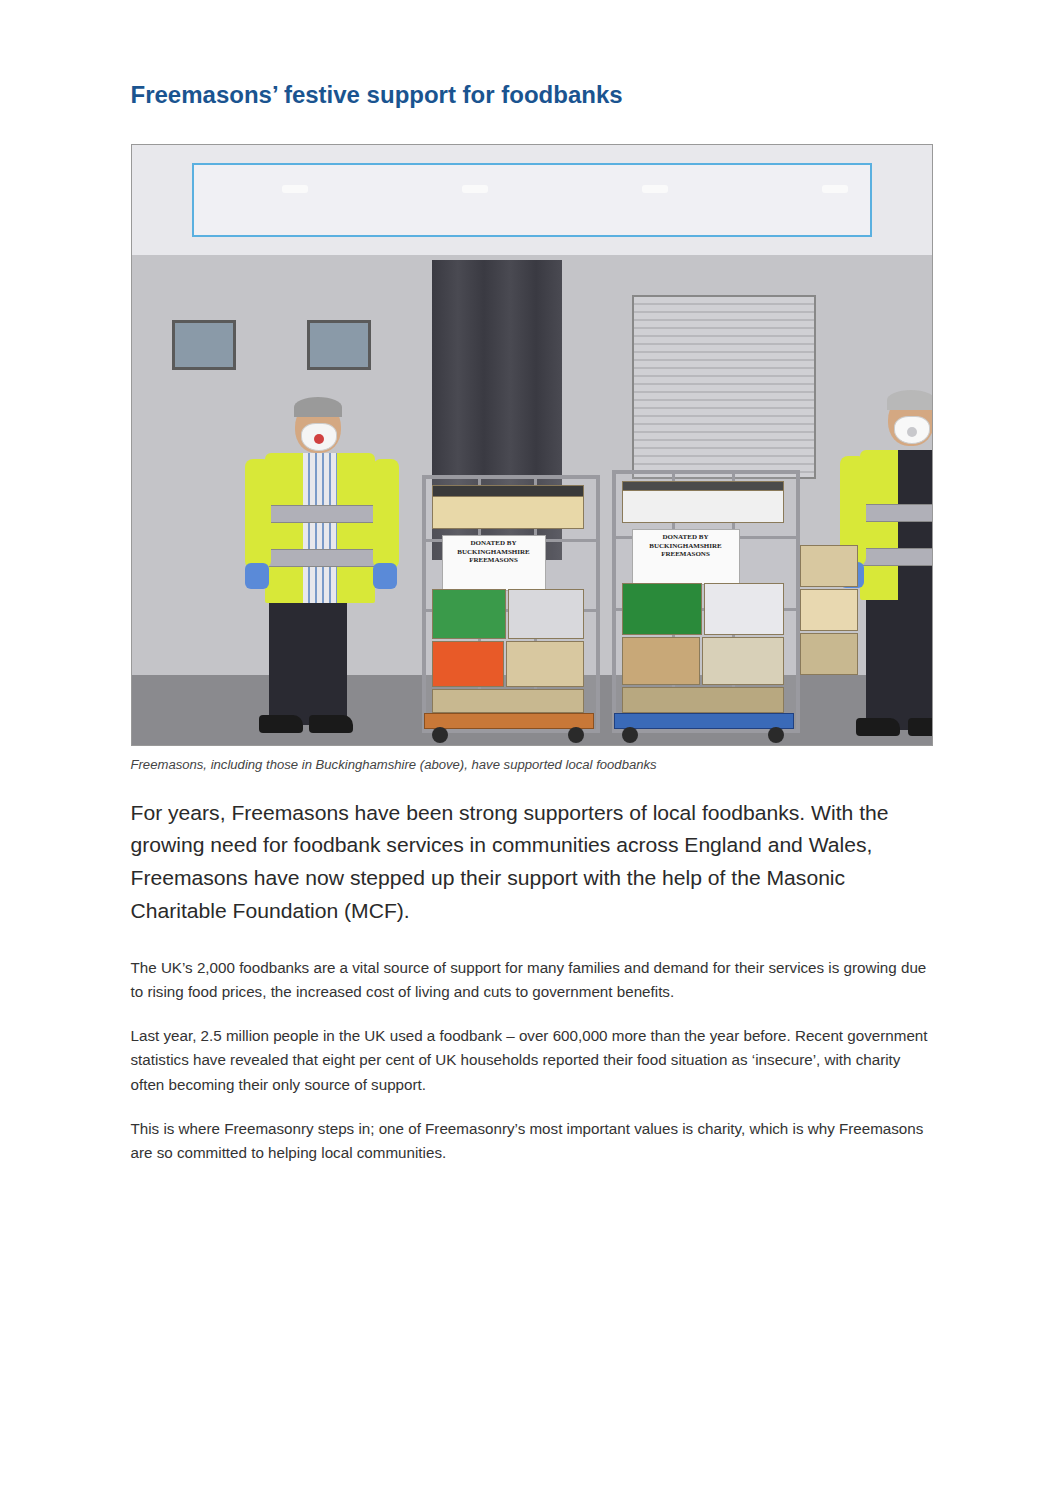Freemasons’ festive support for foodbanks
DONATED BY
BUCKINGHAMSHIRE
FREEMASONS
DONATED BY
BUCKINGHAMSHIRE
FREEMASONS
Freemasons, including those in Buckinghamshire (above), have supported local foodbanks
For years, Freemasons have been strong supporters of local foodbanks. With the growing need for foodbank services in communities across England and Wales, Freemasons have now stepped up their support with the help of the Masonic Charitable Foundation (MCF).
The UK’s 2,000 foodbanks are a vital source of support for many families and demand for their services is growing due to rising food prices, the increased cost of living and cuts to government benefits.
Last year, 2.5 million people in the UK used a foodbank – over 600,000 more than the year before. Recent government statistics have revealed that eight per cent of UK households reported their food situation as ‘insecure’, with charity often becoming their only source of support.
This is where Freemasonry steps in; one of Freemasonry’s most important values is charity, which is why Freemasons are so committed to helping local communities.